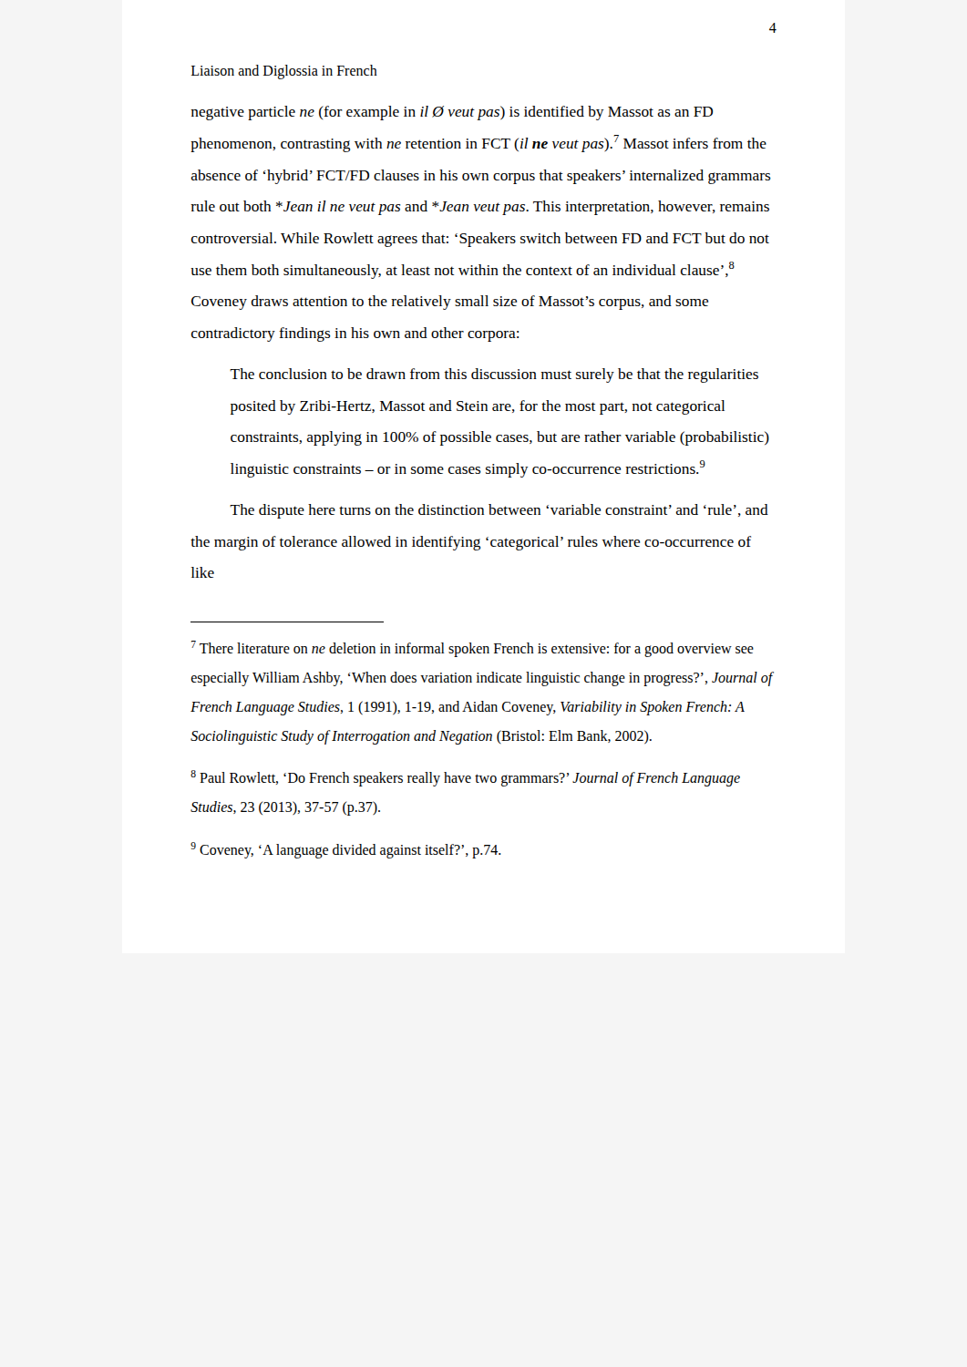4
Liaison and Diglossia in French
negative particle ne (for example in il Ø veut pas) is identified by Massot as an FD phenomenon, contrasting with ne retention in FCT (il ne veut pas).7 Massot infers from the absence of ‘hybrid’ FCT/FD clauses in his own corpus that speakers’ internalized grammars rule out both *Jean il ne veut pas and *Jean veut pas. This interpretation, however, remains controversial. While Rowlett agrees that: ‘Speakers switch between FD and FCT but do not use them both simultaneously, at least not within the context of an individual clause’,8 Coveney draws attention to the relatively small size of Massot’s corpus, and some contradictory findings in his own and other corpora:
The conclusion to be drawn from this discussion must surely be that the regularities posited by Zribi-Hertz, Massot and Stein are, for the most part, not categorical constraints, applying in 100% of possible cases, but are rather variable (probabilistic) linguistic constraints – or in some cases simply co-occurrence restrictions.9
The dispute here turns on the distinction between ‘variable constraint’ and ‘rule’, and the margin of tolerance allowed in identifying ‘categorical’ rules where co-occurrence of like
7 There literature on ne deletion in informal spoken French is extensive: for a good overview see especially William Ashby, ‘When does variation indicate linguistic change in progress?’, Journal of French Language Studies, 1 (1991), 1-19, and Aidan Coveney, Variability in Spoken French: A Sociolinguistic Study of Interrogation and Negation (Bristol: Elm Bank, 2002).
8 Paul Rowlett, ‘Do French speakers really have two grammars?’ Journal of French Language Studies, 23 (2013), 37-57 (p.37).
9 Coveney, ‘A language divided against itself?’, p.74.